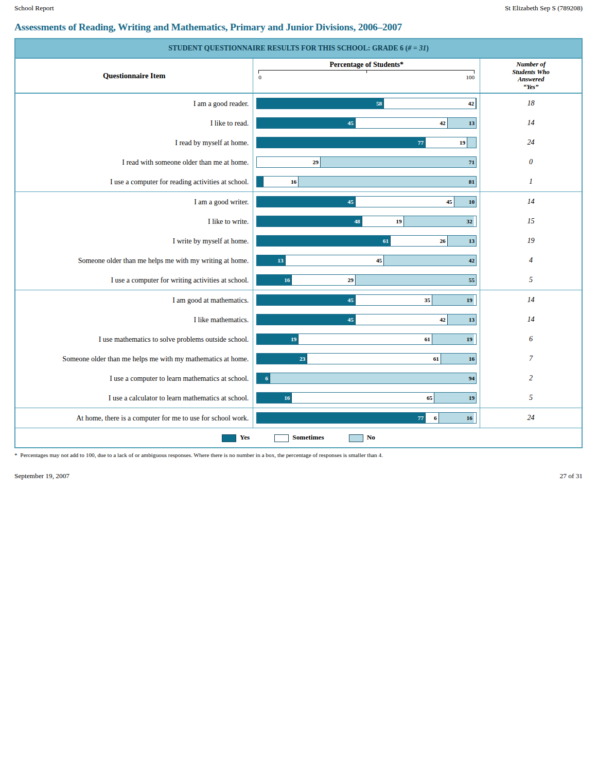School Report
St Elizabeth Sep S (789208)
Assessments of Reading, Writing and Mathematics, Primary and Junior Divisions, 2006–2007
| STUDENT QUESTIONNAIRE RESULTS FOR THIS SCHOOL: GRADE 6 ( # = 31 ) |
| --- |
| Questionnaire Item | Percentage of Students* 0 100 | Number of Students Who Answered “Yes” |
| I am a good reader. | 58 42 | 18 |
| I like to read. | 45 42 13 | 14 |
| I read by myself at home. | 77 19 | 24 |
| I read with someone older than me at home. | 29 71 | 0 |
| I use a computer for reading activities at school. | 16 81 | 1 |
| I am a good writer. | 45 45 10 | 14 |
| I like to write. | 48 19 32 | 15 |
| I write by myself at home. | 61 26 13 | 19 |
| Someone older than me helps me with my writing at home. | 13 45 42 | 4 |
| I use a computer for writing activities at school. | 16 29 55 | 5 |
| I am good at mathematics. | 45 35 19 | 14 |
| I like mathematics. | 45 42 13 | 14 |
| I use mathematics to solve problems outside school. | 19 61 19 | 6 |
| Someone older than me helps me with my mathematics at home. | 23 61 16 | 7 |
| I use a computer to learn mathematics at school. | 6 94 | 2 |
| I use a calculator to learn mathematics at school. | 16 65 19 | 5 |
| At home, there is a computer for me to use for school work. | 77 6 16 | 24 |
| Yes Sometimes No |
* Percentages may not add to 100, due to a lack of or ambiguous responses. Where there is no number in a box, the percentage of responses is smaller than 4.
September 19, 2007
27 of 31